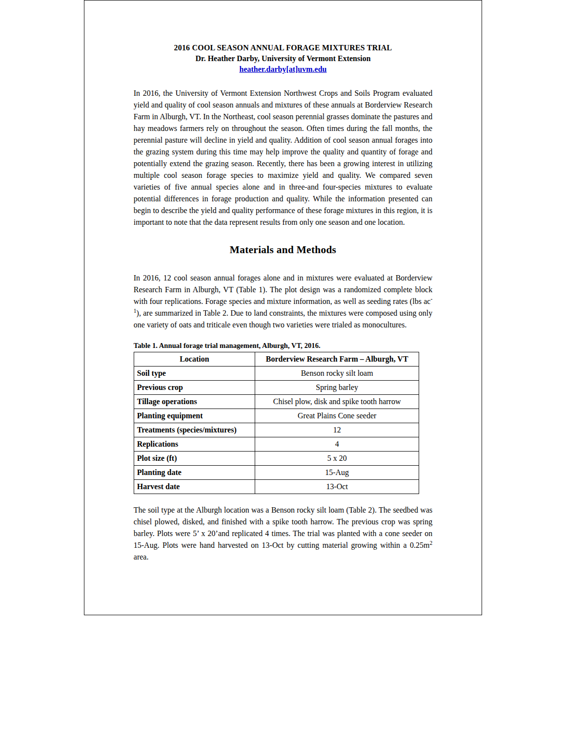2016 Cool Season Annual Forage Mixtures Trial
Dr. Heather Darby, University of Vermont Extension
heather.darby[at]uvm.edu
In 2016, the University of Vermont Extension Northwest Crops and Soils Program evaluated yield and quality of cool season annuals and mixtures of these annuals at Borderview Research Farm in Alburgh, VT. In the Northeast, cool season perennial grasses dominate the pastures and hay meadows farmers rely on throughout the season. Often times during the fall months, the perennial pasture will decline in yield and quality. Addition of cool season annual forages into the grazing system during this time may help improve the quality and quantity of forage and potentially extend the grazing season. Recently, there has been a growing interest in utilizing multiple cool season forage species to maximize yield and quality. We compared seven varieties of five annual species alone and in three-and four-species mixtures to evaluate potential differences in forage production and quality. While the information presented can begin to describe the yield and quality performance of these forage mixtures in this region, it is important to note that the data represent results from only one season and one location.
Materials and Methods
In 2016, 12 cool season annual forages alone and in mixtures were evaluated at Borderview Research Farm in Alburgh, VT (Table 1). The plot design was a randomized complete block with four replications. Forage species and mixture information, as well as seeding rates (lbs ac-1), are summarized in Table 2. Due to land constraints, the mixtures were composed using only one variety of oats and triticale even though two varieties were trialed as monocultures.
Table 1. Annual forage trial management, Alburgh, VT, 2016.
| Location | Borderview Research Farm – Alburgh, VT |
| --- | --- |
| Soil type | Benson rocky silt loam |
| Previous crop | Spring barley |
| Tillage operations | Chisel plow, disk and spike tooth harrow |
| Planting equipment | Great Plains Cone seeder |
| Treatments (species/mixtures) | 12 |
| Replications | 4 |
| Plot size (ft) | 5 x 20 |
| Planting date | 15-Aug |
| Harvest date | 13-Oct |
The soil type at the Alburgh location was a Benson rocky silt loam (Table 2). The seedbed was chisel plowed, disked, and finished with a spike tooth harrow. The previous crop was spring barley. Plots were 5’ x 20’and replicated 4 times. The trial was planted with a cone seeder on 15-Aug. Plots were hand harvested on 13-Oct by cutting material growing within a 0.25m2 area.